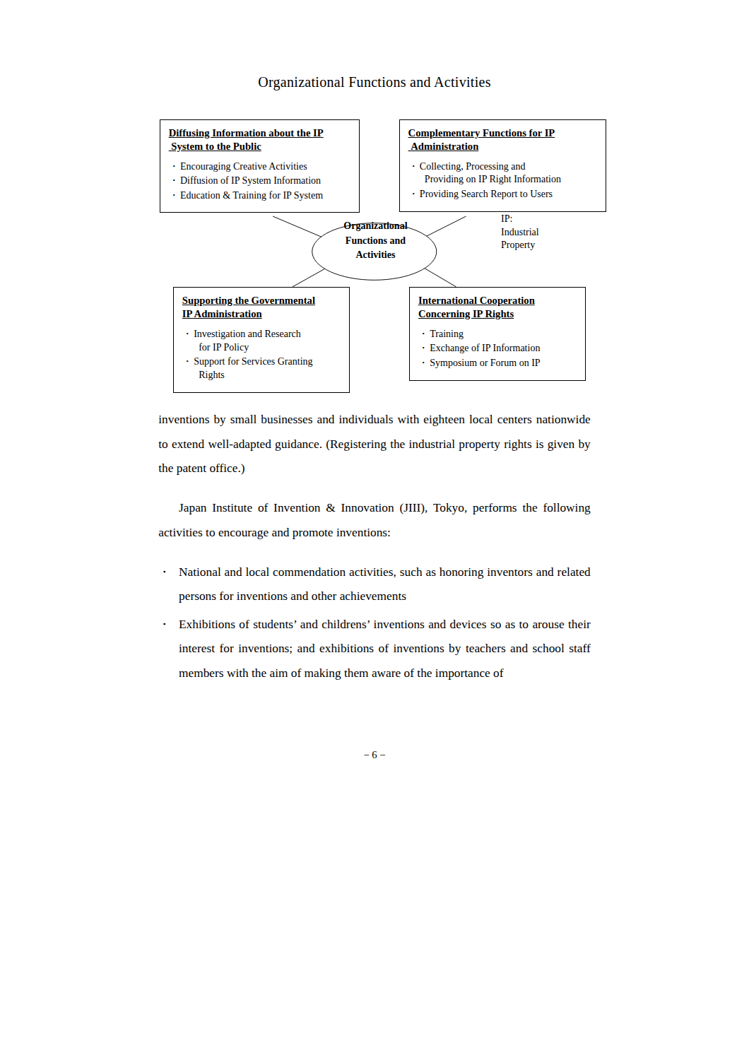Organizational Functions and Activities
Diffusing Information about the IP
System to the Public
Encouraging Creative Activities
Diffusion of IP System Information
Education & Training for IP System
Complementary Functions for IP
Administration
Collecting, Processing and
Providing on IP Right Information
Providing Search Report to Users
Organizational
Functions and
Activities
IP:
Industrial
Property
Supporting the Governmental
IP Administration
Investigation and Research
for IP Policy
Support for Services Granting
Rights
International Cooperation
Concerning IP Rights
Training
Exchange of IP Information
Symposium or Forum on IP
inventions by small businesses and individuals with eighteen local centers nationwide to extend well-adapted guidance. (Registering the industrial property rights is given by the patent office.)
Japan Institute of Invention & Innovation (JIII), Tokyo, performs the following activities to encourage and promote inventions:
National and local commendation activities, such as honoring inventors and related persons for inventions and other achievements
Exhibitions of students’ and childrens’ inventions and devices so as to arouse their interest for inventions; and exhibitions of inventions by teachers and school staff members with the aim of making them aware of the importance of
− 6 −